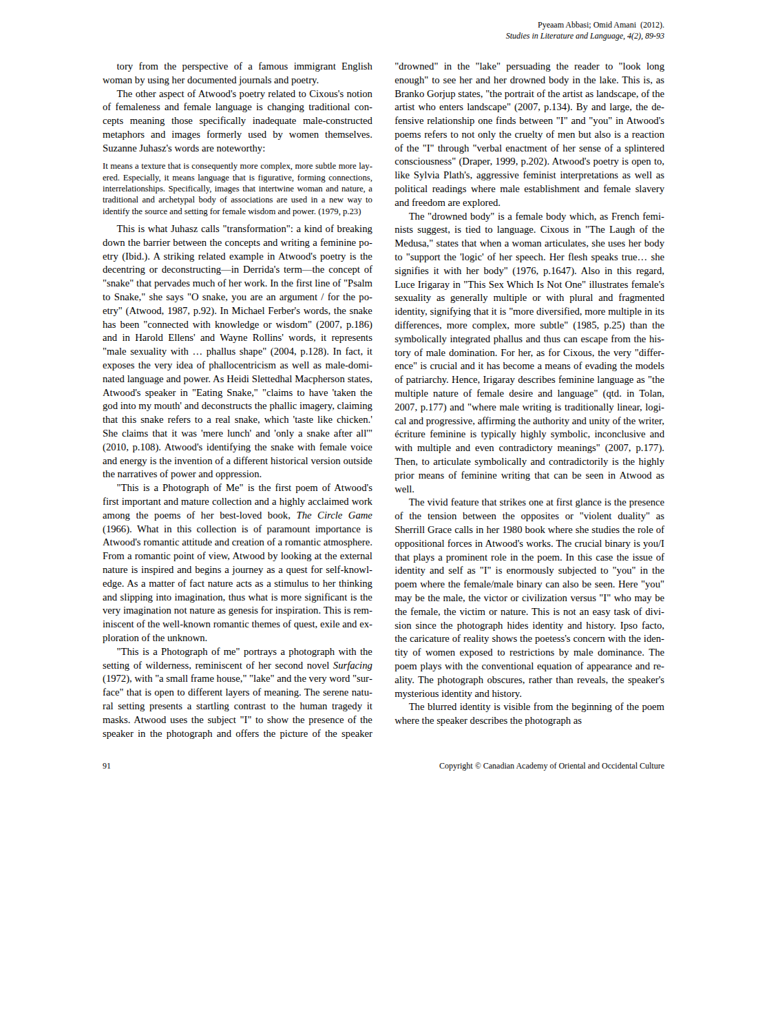Pyeaam Abbasi; Omid Amani (2012). Studies in Literature and Language, 4(2), 89-93
tory from the perspective of a famous immigrant English woman by using her documented journals and poetry.
The other aspect of Atwood's poetry related to Cixous's notion of femaleness and female language is changing traditional concepts meaning those specifically inadequate male-constructed metaphors and images formerly used by women themselves. Suzanne Juhasz's words are noteworthy:
It means a texture that is consequently more complex, more subtle more layered. Especially, it means language that is figurative, forming connections, interrelationships. Specifically, images that intertwine woman and nature, a traditional and archetypal body of associations are used in a new way to identify the source and setting for female wisdom and power. (1979, p.23)
This is what Juhasz calls "transformation": a kind of breaking down the barrier between the concepts and writing a feminine poetry (Ibid.). A striking related example in Atwood's poetry is the decentring or deconstructing—in Derrida's term—the concept of "snake" that pervades much of her work. In the first line of "Psalm to Snake," she says "O snake, you are an argument / for the poetry" (Atwood, 1987, p.92). In Michael Ferber's words, the snake has been "connected with knowledge or wisdom" (2007, p.186) and in Harold Ellens' and Wayne Rollins' words, it represents "male sexuality with … phallus shape" (2004, p.128). In fact, it exposes the very idea of phallocentricism as well as male-dominated language and power. As Heidi Slettedhal Macpherson states, Atwood's speaker in "Eating Snake," "claims to have 'taken the god into my mouth' and deconstructs the phallic imagery, claiming that this snake refers to a real snake, which 'taste like chicken.' She claims that it was 'mere lunch' and 'only a snake after all'" (2010, p.108). Atwood's identifying the snake with female voice and energy is the invention of a different historical version outside the narratives of power and oppression.
"This is a Photograph of Me" is the first poem of Atwood's first important and mature collection and a highly acclaimed work among the poems of her best-loved book, The Circle Game (1966). What in this collection is of paramount importance is Atwood's romantic attitude and creation of a romantic atmosphere. From a romantic point of view, Atwood by looking at the external nature is inspired and begins a journey as a quest for self-knowledge. As a matter of fact nature acts as a stimulus to her thinking and slipping into imagination, thus what is more significant is the very imagination not nature as genesis for inspiration. This is reminiscent of the well-known romantic themes of quest, exile and exploration of the unknown.
"This is a Photograph of me" portrays a photograph with the setting of wilderness, reminiscent of her second novel Surfacing (1972), with "a small frame house," "lake" and the very word "surface" that is open to different layers of meaning. The serene natural setting presents a startling contrast to the human tragedy it masks. Atwood uses the subject "I" to show the presence of the speaker in the photograph and offers the picture of the speaker "drowned" in the "lake" persuading the reader to "look long enough" to see her and her drowned body in the lake. This is, as Branko Gorjup states, "the portrait of the artist as landscape, of the artist who enters landscape" (2007, p.134). By and large, the defensive relationship one finds between "I" and "you" in Atwood's poems refers to not only the cruelty of men but also is a reaction of the "I" through "verbal enactment of her sense of a splintered consciousness" (Draper, 1999, p.202). Atwood's poetry is open to, like Sylvia Plath's, aggressive feminist interpretations as well as political readings where male establishment and female slavery and freedom are explored.
The "drowned body" is a female body which, as French feminists suggest, is tied to language. Cixous in "The Laugh of the Medusa," states that when a woman articulates, she uses her body to "support the 'logic' of her speech. Her flesh speaks true… she signifies it with her body" (1976, p.1647). Also in this regard, Luce Irigaray in "This Sex Which Is Not One" illustrates female's sexuality as generally multiple or with plural and fragmented identity, signifying that it is "more diversified, more multiple in its differences, more complex, more subtle" (1985, p.25) than the symbolically integrated phallus and thus can escape from the history of male domination. For her, as for Cixous, the very "difference" is crucial and it has become a means of evading the models of patriarchy. Hence, Irigaray describes feminine language as "the multiple nature of female desire and language" (qtd. in Tolan, 2007, p.177) and "where male writing is traditionally linear, logical and progressive, affirming the authority and unity of the writer, écriture feminine is typically highly symbolic, inconclusive and with multiple and even contradictory meanings" (2007, p.177). Then, to articulate symbolically and contradictorily is the highly prior means of feminine writing that can be seen in Atwood as well.
The vivid feature that strikes one at first glance is the presence of the tension between the opposites or "violent duality" as Sherrill Grace calls in her 1980 book where she studies the role of oppositional forces in Atwood's works. The crucial binary is you/I that plays a prominent role in the poem. In this case the issue of identity and self as "I" is enormously subjected to "you" in the poem where the female/male binary can also be seen. Here "you" may be the male, the victor or civilization versus "I" who may be the female, the victim or nature. This is not an easy task of division since the photograph hides identity and history. Ipso facto, the caricature of reality shows the poetess's concern with the identity of women exposed to restrictions by male dominance. The poem plays with the conventional equation of appearance and reality. The photograph obscures, rather than reveals, the speaker's mysterious identity and history.
The blurred identity is visible from the beginning of the poem where the speaker describes the photograph as
91 Copyright © Canadian Academy of Oriental and Occidental Culture